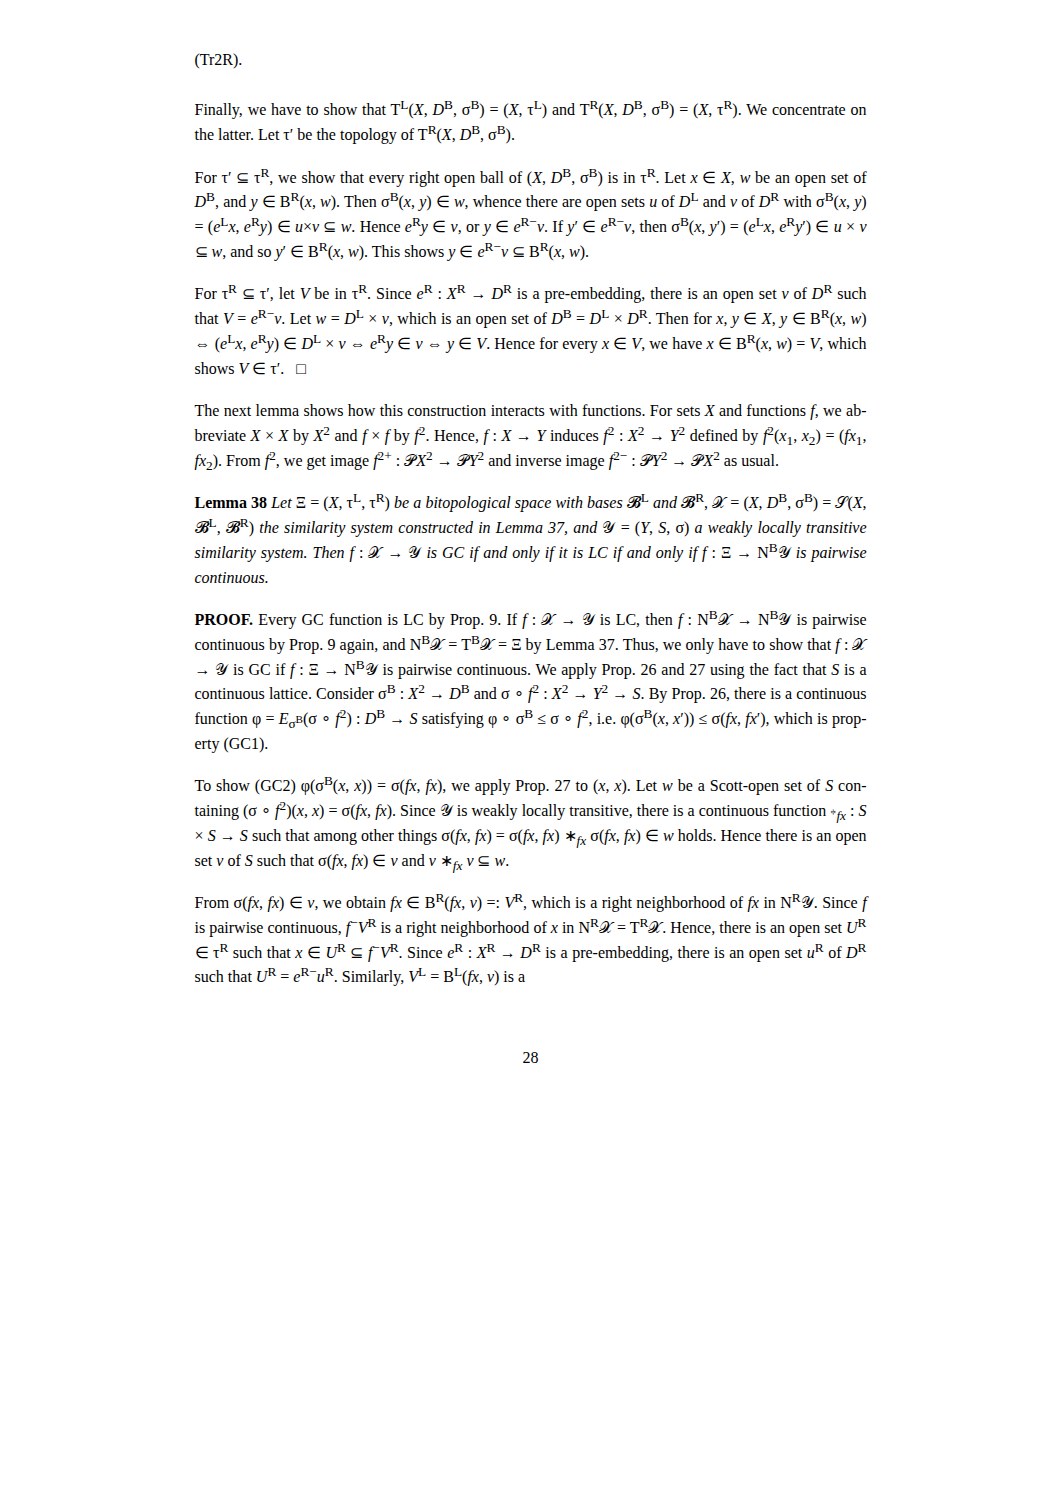(Tr2R).
Finally, we have to show that TL(X, DB, σB) = (X, τL) and TR(X, DB, σB) = (X, τR). We concentrate on the latter. Let τ′ be the topology of TR(X, DB, σB).
For τ′ ⊆ τR, we show that every right open ball of (X, DB, σB) is in τR. Let x ∈ X, w be an open set of DB, and y ∈ BR(x, w). Then σB(x, y) ∈ w, whence there are open sets u of DL and v of DR with σB(x, y) = (eLx, eRy) ∈ u×v ⊆ w. Hence eRy ∈ v, or y ∈ eR−v. If y′ ∈ eR−v, then σB(x, y′) = (eLx, eRy′) ∈ u × v ⊆ w, and so y′ ∈ BR(x, w). This shows y ∈ eR−v ⊆ BR(x, w).
For τR ⊆ τ′, let V be in τR. Since eR : XR → DR is a pre-embedding, there is an open set v of DR such that V = eR−v. Let w = DL × v, which is an open set of DB = DL × DR. Then for x, y ∈ X, y ∈ BR(x, w) ⇔ (eLx, eRy) ∈ DL × v ⇔ eRy ∈ v ⇔ y ∈ V. Hence for every x ∈ V, we have x ∈ BR(x, w) = V, which shows V ∈ τ′. □
The next lemma shows how this construction interacts with functions. For sets X and functions f, we abbreviate X × X by X2 and f × f by f2. Hence, f : X → Y induces f2 : X2 → Y2 defined by f2(x1, x2) = (fx1, fx2). From f2, we get image f2+ : 𝒫X2 → 𝒫Y2 and inverse image f2− : 𝒫Y2 → 𝒫X2 as usual.
Lemma 38 Let Ξ = (X, τL, τR) be a bitopological space with bases 𝓑L and 𝓑R, 𝒳 = (X, DB, σB) = 𝒮(X, 𝓑L, 𝓑R) the similarity system constructed in Lemma 37, and 𝒴 = (Y, S, σ) a weakly locally transitive similarity system. Then f : 𝒳 → 𝒴 is GC if and only if it is LC if and only if f : Ξ → NB𝒴 is pairwise continuous.
PROOF. Every GC function is LC by Prop. 9. If f : 𝒳 → 𝒴 is LC, then f : NB𝒳 → NB𝒴 is pairwise continuous by Prop. 9 again, and NB𝒳 = TB𝒳 = Ξ by Lemma 37. Thus, we only have to show that f : 𝒳 → 𝒴 is GC if f : Ξ → NB𝒴 is pairwise continuous. We apply Prop. 26 and 27 using the fact that S is a continuous lattice. Consider σB : X2 → DB and σ ∘ f2 : X2 → Y2 → S. By Prop. 26, there is a continuous function φ = EσB(σ ∘ f2) : DB → S satisfying φ ∘ σB ≤ σ ∘ f2, i.e. φ(σB(x, x′)) ≤ σ(fx, fx′), which is property (GC1).
To show (GC2) φ(σB(x, x)) = σ(fx, fx), we apply Prop. 27 to (x, x). Let w be a Scott-open set of S containing (σ ∘ f2)(x, x) = σ(fx, fx). Since 𝒴 is weakly locally transitive, there is a continuous function ∗fx : S × S → S such that among other things σ(fx, fx) = σ(fx, fx) ∗fx σ(fx, fx) ∈ w holds. Hence there is an open set v of S such that σ(fx, fx) ∈ v and v ∗fx v ⊆ w.
From σ(fx, fx) ∈ v, we obtain fx ∈ BR(fx, v) =: VR, which is a right neighborhood of fx in NR𝒴. Since f is pairwise continuous, f−VR is a right neighborhood of x in NR𝒳 = TR𝒳. Hence, there is an open set UR ∈ τR such that x ∈ UR ⊆ f−VR. Since eR : XR → DR is a pre-embedding, there is an open set uR of DR such that UR = eR−uR. Similarly, VL = BL(fx, v) is a
28